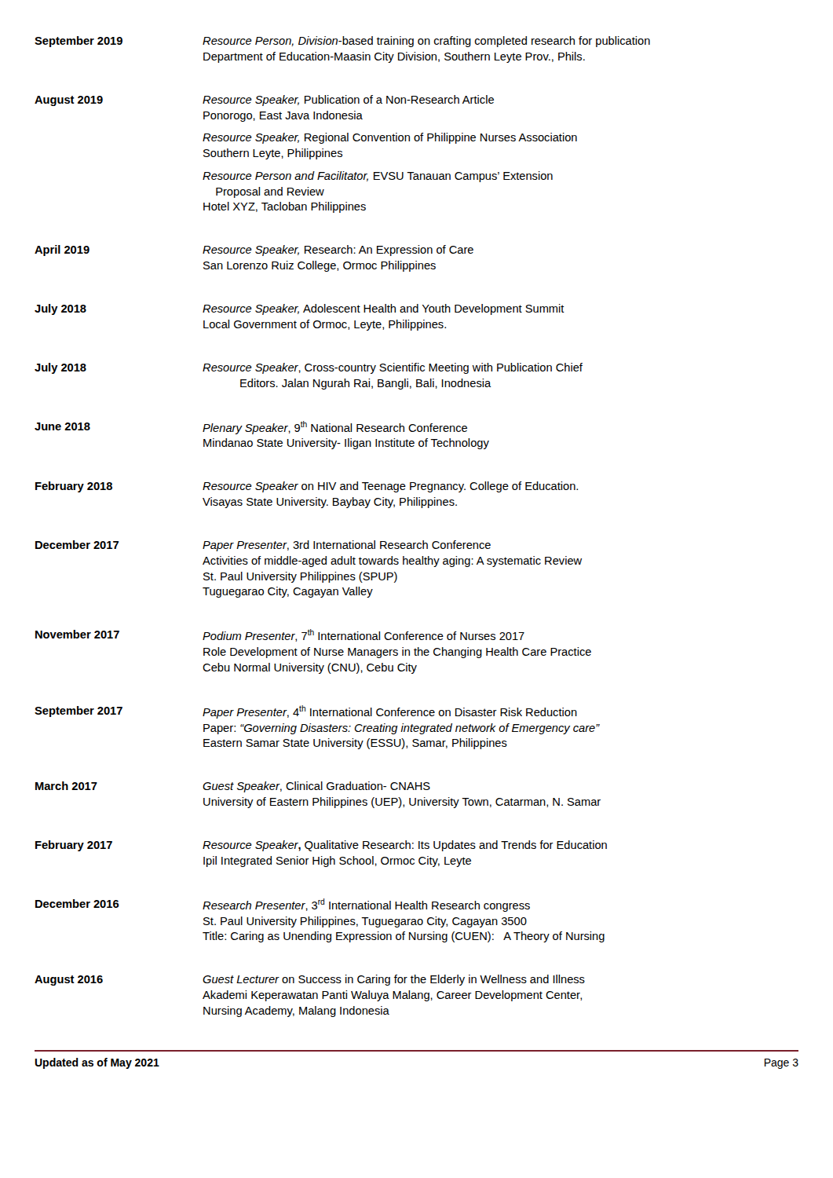| September 2019 | Resource Person, Division -based training on crafting completed research for publication Department of Education-Maasin City Division, Southern Leyte Prov., Phils. |
| August 2019 | Resource Speaker, Publication of a Non-Research Article Ponorogo, East Java Indonesia Resource Speaker, Regional Convention of Philippine Nurses Association Southern Leyte, Philippines Resource Person and Facilitator, EVSU Tanauan Campus’ Extension Proposal and Review Hotel XYZ, Tacloban Philippines |
| April 2019 | Resource Speaker, Research: An Expression of Care San Lorenzo Ruiz College, Ormoc Philippines |
| July 2018 | Resource Speaker, Adolescent Health and Youth Development Summit Local Government of Ormoc, Leyte, Philippines. |
| July 2018 | Resource Speaker , Cross-country Scientific Meeting with Publication Chief Editors. Jalan Ngurah Rai, Bangli, Bali, Inodnesia |
| June 2018 | Plenary Speaker , 9 th National Research Conference Mindanao State University- Iligan Institute of Technology |
| February 2018 | Resource Speaker on HIV and Teenage Pregnancy. College of Education. Visayas State University. Baybay City, Philippines. |
| December 2017 | Paper Presenter , 3rd International Research Conference Activities of middle-aged adult towards healthy aging: A systematic Review St. Paul University Philippines (SPUP) Tuguegarao City, Cagayan Valley |
| November 2017 | Podium Presenter , 7 th International Conference of Nurses 2017 Role Development of Nurse Managers in the Changing Health Care Practice Cebu Normal University (CNU), Cebu City |
| September 2017 | Paper Presenter , 4 th International Conference on Disaster Risk Reduction Paper: “Governing Disasters: Creating integrated network of Emergency care” Eastern Samar State University (ESSU), Samar, Philippines |
| March 2017 | Guest Speaker , Clinical Graduation- CNAHS University of Eastern Philippines (UEP), University Town, Catarman, N. Samar |
| February 2017 | Resource Speaker , Qualitative Research: Its Updates and Trends for Education Ipil Integrated Senior High School, Ormoc City, Leyte |
| December 2016 | Research Presenter , 3 rd International Health Research congress St. Paul University Philippines, Tuguegarao City, Cagayan 3500 Title: Caring as Unending Expression of Nursing (CUEN): A Theory of Nursing |
| August 2016 | Guest Lecturer on Success in Caring for the Elderly in Wellness and Illness Akademi Keperawatan Panti Waluya Malang, Career Development Center, Nursing Academy, Malang Indonesia |
Updated as of May 2021 Page 3